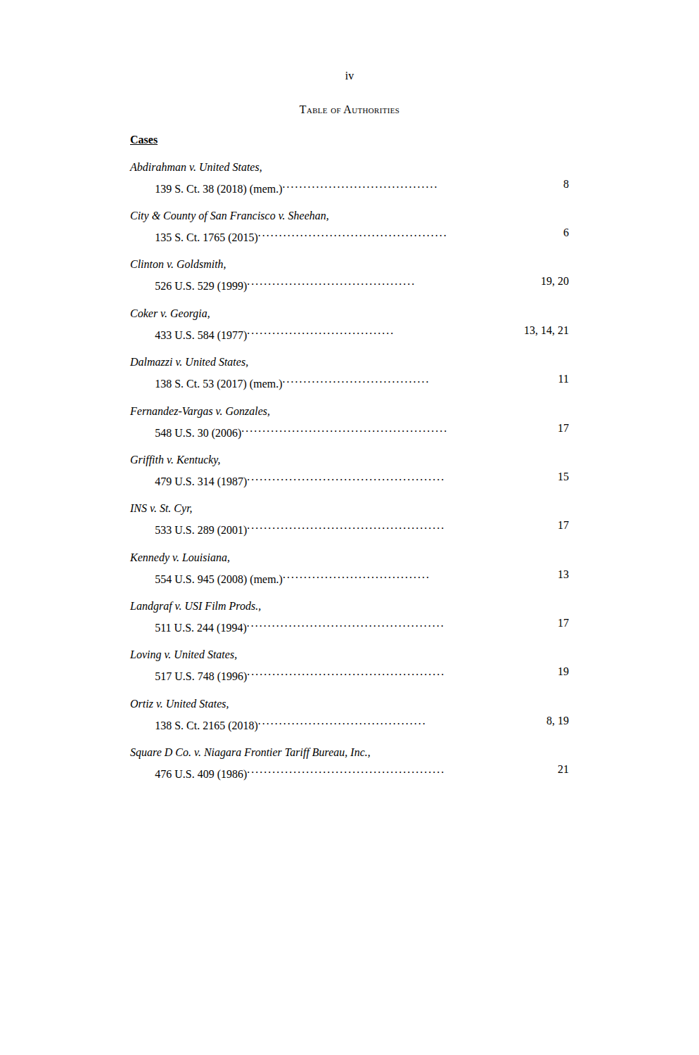iv
Table of Authorities
Cases
Abdirahman v. United States,
139 S. Ct. 38 (2018) (mem.)..................................... 8
City & County of San Francisco v. Sheehan,
135 S. Ct. 1765 (2015)............................................. 6
Clinton v. Goldsmith,
526 U.S. 529 (1999)........................................ 19, 20
Coker v. Georgia,
433 U.S. 584 (1977)................................... 13, 14, 21
Dalmazzi v. United States,
138 S. Ct. 53 (2017) (mem.)................................... 11
Fernandez-Vargas v. Gonzales,
548 U.S. 30 (2006)................................................. 17
Griffith v. Kentucky,
479 U.S. 314 (1987)............................................... 15
INS v. St. Cyr,
533 U.S. 289 (2001)............................................... 17
Kennedy v. Louisiana,
554 U.S. 945 (2008) (mem.)................................... 13
Landgraf v. USI Film Prods.,
511 U.S. 244 (1994)............................................... 17
Loving v. United States,
517 U.S. 748 (1996)............................................... 19
Ortiz v. United States,
138 S. Ct. 2165 (2018)........................................ 8, 19
Square D Co. v. Niagara Frontier Tariff Bureau, Inc.,
476 U.S. 409 (1986)............................................... 21